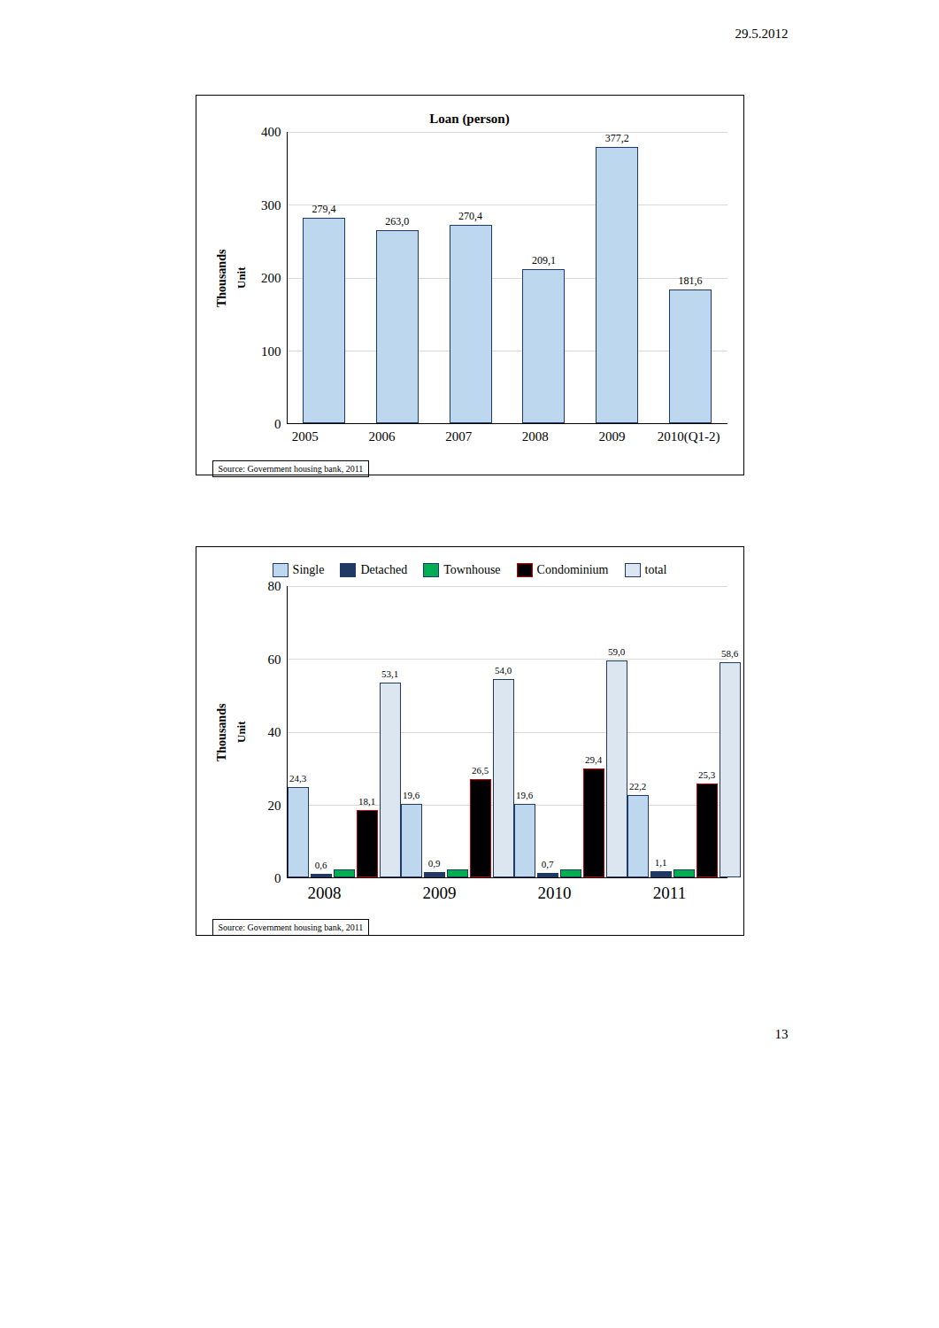29.5.2012
Loan (person)
Thousands
Unit
400 300 200 100 0
279,4
263,0
270,4
209,1
377,2
181,6
2005 2006 2007 2008 2009 2010(Q1-2)
Source: Government housing bank, 2011
Single Detached Townhouse Condominium total
Thousands
Unit
80 60 40 20 0
24,3
0,6
18,1
53,1
19,6
0,9
26,5
54,0
19,6
0,7
29,4
59,0
22,2
1,1
25,3
58,6
2008 2009 2010 2011
Source: Government housing bank, 2011
13